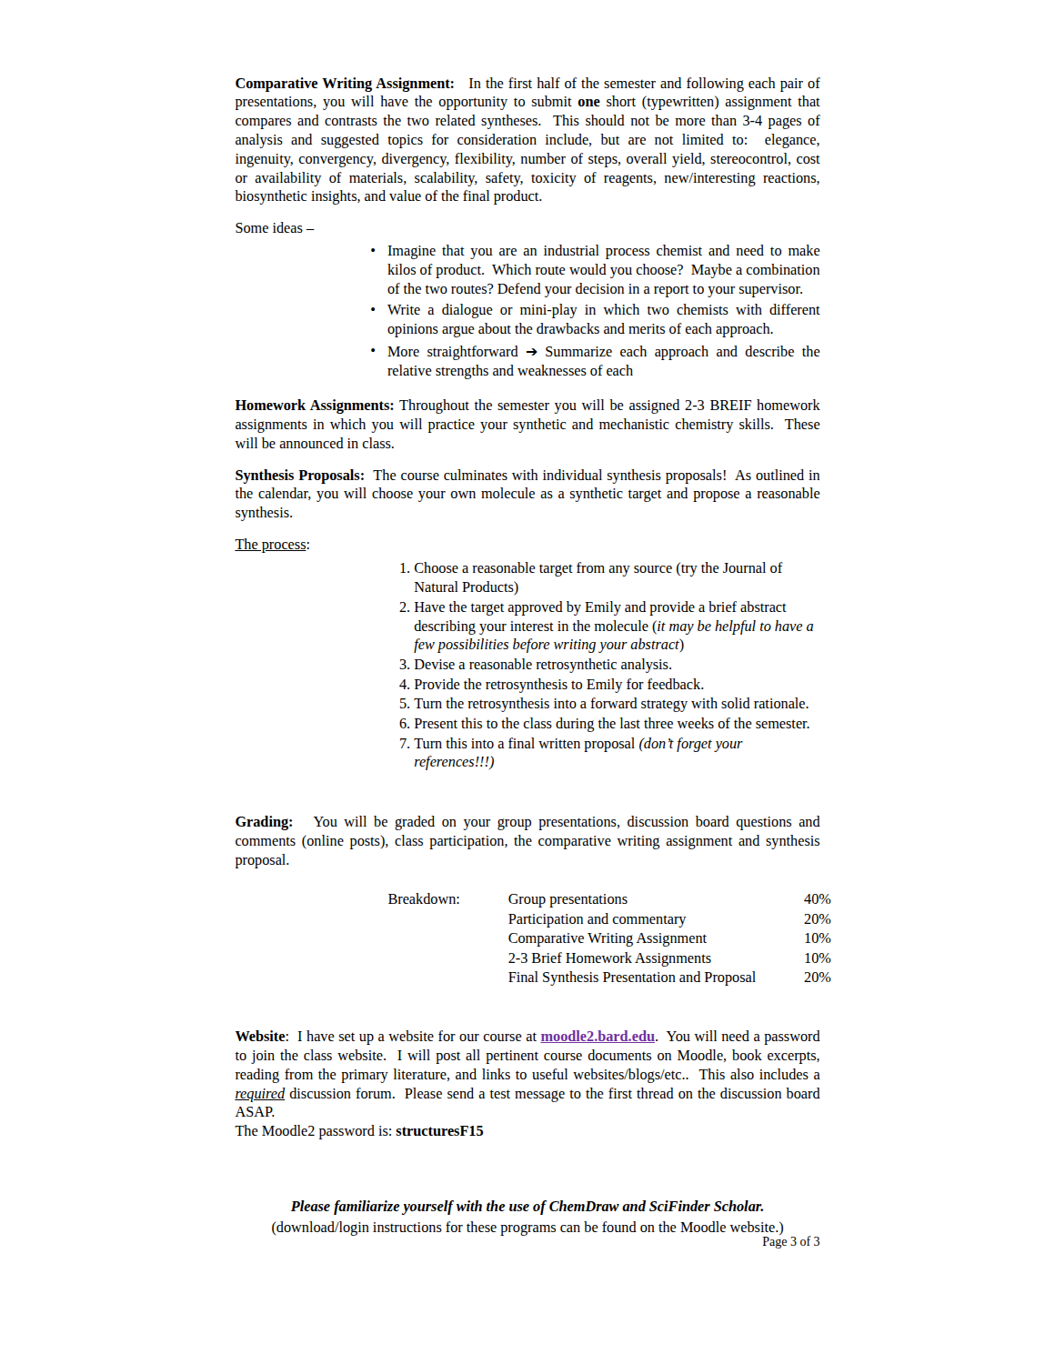Comparative Writing Assignment: In the first half of the semester and following each pair of presentations, you will have the opportunity to submit one short (typewritten) assignment that compares and contrasts the two related syntheses. This should not be more than 3-4 pages of analysis and suggested topics for consideration include, but are not limited to: elegance, ingenuity, convergency, divergency, flexibility, number of steps, overall yield, stereocontrol, cost or availability of materials, scalability, safety, toxicity of reagents, new/interesting reactions, biosynthetic insights, and value of the final product.
Some ideas –
Imagine that you are an industrial process chemist and need to make kilos of product. Which route would you choose? Maybe a combination of the two routes? Defend your decision in a report to your supervisor.
Write a dialogue or mini-play in which two chemists with different opinions argue about the drawbacks and merits of each approach.
More straightforward ➔ Summarize each approach and describe the relative strengths and weaknesses of each
Homework Assignments: Throughout the semester you will be assigned 2-3 BREIF homework assignments in which you will practice your synthetic and mechanistic chemistry skills. These will be announced in class.
Synthesis Proposals: The course culminates with individual synthesis proposals! As outlined in the calendar, you will choose your own molecule as a synthetic target and propose a reasonable synthesis.
The process:
Choose a reasonable target from any source (try the Journal of Natural Products)
Have the target approved by Emily and provide a brief abstract describing your interest in the molecule (it may be helpful to have a few possibilities before writing your abstract)
Devise a reasonable retrosynthetic analysis.
Provide the retrosynthesis to Emily for feedback.
Turn the retrosynthesis into a forward strategy with solid rationale.
Present this to the class during the last three weeks of the semester.
Turn this into a final written proposal (don’t forget your references!!!)
Grading: You will be graded on your group presentations, discussion board questions and comments (online posts), class participation, the comparative writing assignment and synthesis proposal.
| Breakdown: | Group presentations | 40% |
| | Participation and commentary | 20% |
| | Comparative Writing Assignment | 10% |
| | 2-3 Brief Homework Assignments | 10% |
| | Final Synthesis Presentation and Proposal | 20% |
Website: I have set up a website for our course at moodle2.bard.edu. You will need a password to join the class website. I will post all pertinent course documents on Moodle, book excerpts, reading from the primary literature, and links to useful websites/blogs/etc.. This also includes a required discussion forum. Please send a test message to the first thread on the discussion board ASAP.
The Moodle2 password is: structuresF15
Please familiarize yourself with the use of ChemDraw and SciFinder Scholar.
(download/login instructions for these programs can be found on the Moodle website.)
Page 3 of 3